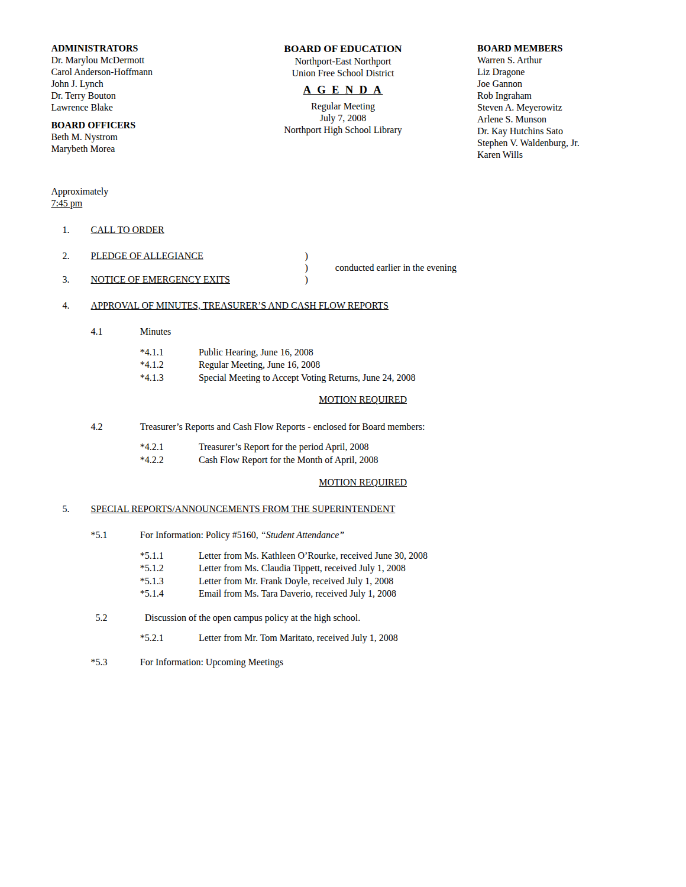ADMINISTRATORS
Dr. Marylou McDermott
Carol Anderson-Hoffmann
John J. Lynch
Dr. Terry Bouton
Lawrence Blake
BOARD OFFICERS
Beth M. Nystrom
Marybeth Morea
BOARD OF EDUCATION
Northport-East Northport
Union Free School District
A G E N D A
Regular Meeting
July 7, 2008
Northport High School Library
BOARD MEMBERS
Warren S. Arthur
Liz Dragone
Joe Gannon
Rob Ingraham
Steven A. Meyerowitz
Arlene S. Munson
Dr. Kay Hutchins Sato
Stephen V. Waldenburg, Jr.
Karen Wills
Approximately
7:45 pm
1.
CALL TO ORDER
2.
PLEDGE OF ALLEGIANCE
)
)
conducted earlier in the evening
3.
NOTICE OF EMERGENCY EXITS
)
4.
APPROVAL OF MINUTES, TREASURER’S AND CASH FLOW REPORTS
4.1
Minutes
*4.1.1
Public Hearing, June 16, 2008
*4.1.2
Regular Meeting, June 16, 2008
*4.1.3
Special Meeting to Accept Voting Returns, June 24, 2008
MOTION REQUIRED
4.2
Treasurer’s Reports and Cash Flow Reports - enclosed for Board members:
*4.2.1
Treasurer’s Report for the period April, 2008
*4.2.2
Cash Flow Report for the Month of April, 2008
MOTION REQUIRED
5.
SPECIAL REPORTS/ANNOUNCEMENTS FROM THE SUPERINTENDENT
*5.1
For Information: Policy #5160, “Student Attendance”
*5.1.1
Letter from Ms. Kathleen O’Rourke, received June 30, 2008
*5.1.2
Letter from Ms. Claudia Tippett, received July 1, 2008
*5.1.3
Letter from Mr. Frank Doyle, received July 1, 2008
*5.1.4
Email from Ms. Tara Daverio, received July 1, 2008
5.2
Discussion of the open campus policy at the high school.
*5.2.1
Letter from Mr. Tom Maritato, received July 1, 2008
*5.3
For Information: Upcoming Meetings